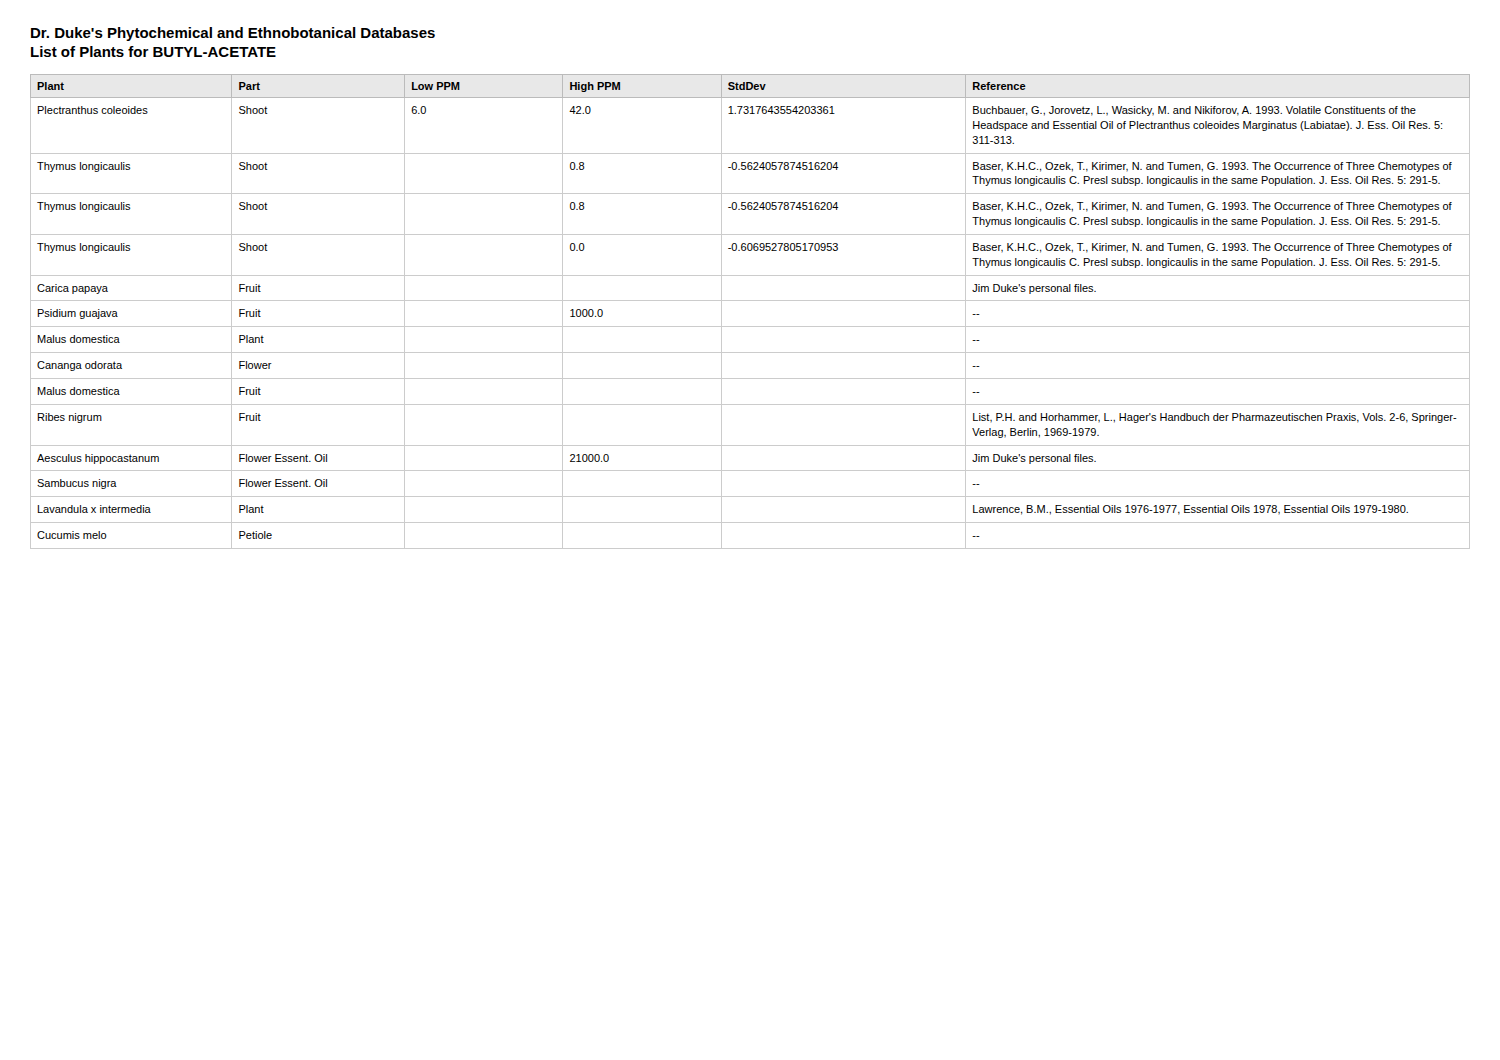Dr. Duke's Phytochemical and Ethnobotanical Databases
List of Plants for BUTYL-ACETATE
| Plant | Part | Low PPM | High PPM | StdDev | Reference |
| --- | --- | --- | --- | --- | --- |
| Plectranthus coleoides | Shoot | 6.0 | 42.0 | 1.7317643554203361 | Buchbauer, G., Jorovetz, L., Wasicky, M. and Nikiforov, A. 1993. Volatile Constituents of the Headspace and Essential Oil of Plectranthus coleoides Marginatus (Labiatae). J. Ess. Oil Res. 5: 311-313. |
| Thymus longicaulis | Shoot | | 0.8 | -0.5624057874516204 | Baser, K.H.C., Ozek, T., Kirimer, N. and Tumen, G. 1993. The Occurrence of Three Chemotypes of Thymus longicaulis C. Presl subsp. longicaulis in the same Population. J. Ess. Oil Res. 5: 291-5. |
| Thymus longicaulis | Shoot | | 0.8 | -0.5624057874516204 | Baser, K.H.C., Ozek, T., Kirimer, N. and Tumen, G. 1993. The Occurrence of Three Chemotypes of Thymus longicaulis C. Presl subsp. longicaulis in the same Population. J. Ess. Oil Res. 5: 291-5. |
| Thymus longicaulis | Shoot | | 0.0 | -0.6069527805170953 | Baser, K.H.C., Ozek, T., Kirimer, N. and Tumen, G. 1993. The Occurrence of Three Chemotypes of Thymus longicaulis C. Presl subsp. longicaulis in the same Population. J. Ess. Oil Res. 5: 291-5. |
| Carica papaya | Fruit | | | | Jim Duke's personal files. |
| Psidium guajava | Fruit | | 1000.0 | | -- |
| Malus domestica | Plant | | | | -- |
| Cananga odorata | Flower | | | | -- |
| Malus domestica | Fruit | | | | -- |
| Ribes nigrum | Fruit | | | | List, P.H. and Horhammer, L., Hager's Handbuch der Pharmazeutischen Praxis, Vols. 2-6, Springer-Verlag, Berlin, 1969-1979. |
| Aesculus hippocastanum | Flower Essent. Oil | | 21000.0 | | Jim Duke's personal files. |
| Sambucus nigra | Flower Essent. Oil | | | | -- |
| Lavandula x intermedia | Plant | | | | Lawrence, B.M., Essential Oils 1976-1977, Essential Oils 1978, Essential Oils 1979-1980. |
| Cucumis melo | Petiole | | | | -- |